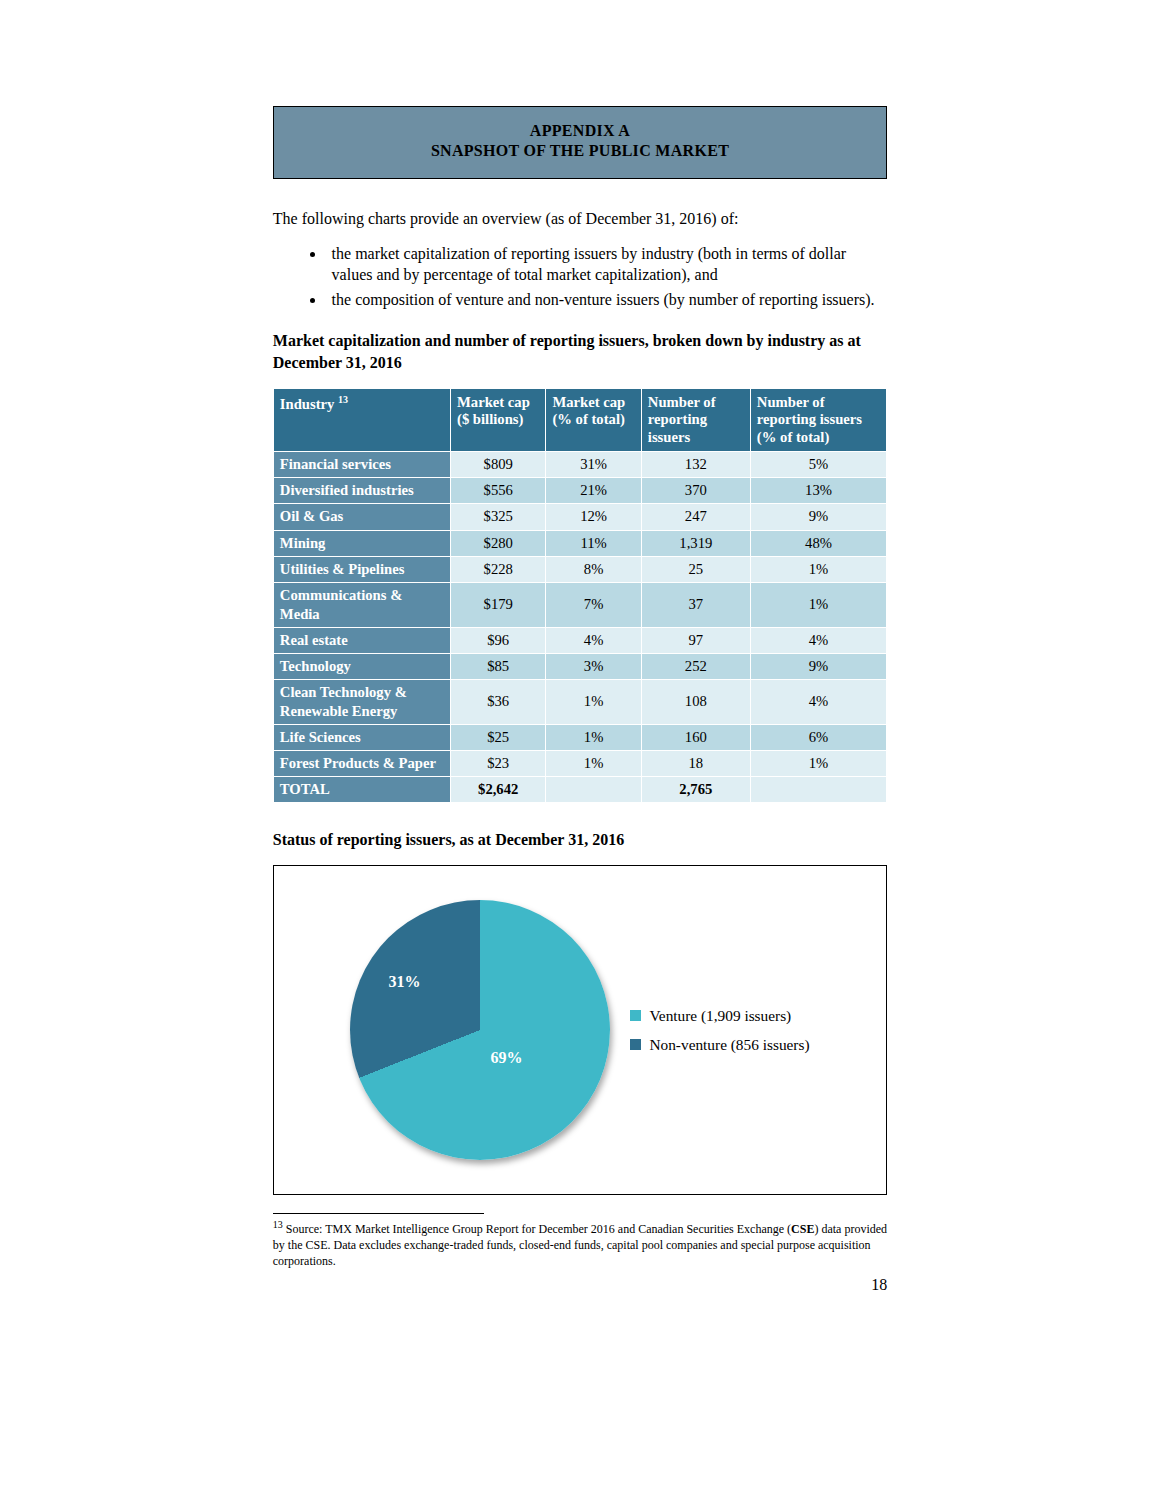APPENDIX A SNAPSHOT OF THE PUBLIC MARKET
The following charts provide an overview (as of December 31, 2016) of:
the market capitalization of reporting issuers by industry (both in terms of dollar values and by percentage of total market capitalization), and
the composition of venture and non-venture issuers (by number of reporting issuers).
Market capitalization and number of reporting issuers, broken down by industry as at December 31, 2016
| Industry 13 | Market cap ($ billions) | Market cap (% of total) | Number of reporting issuers | Number of reporting issuers (% of total) |
| --- | --- | --- | --- | --- |
| Financial services | $809 | 31% | 132 | 5% |
| Diversified industries | $556 | 21% | 370 | 13% |
| Oil & Gas | $325 | 12% | 247 | 9% |
| Mining | $280 | 11% | 1,319 | 48% |
| Utilities & Pipelines | $228 | 8% | 25 | 1% |
| Communications & Media | $179 | 7% | 37 | 1% |
| Real estate | $96 | 4% | 97 | 4% |
| Technology | $85 | 3% | 252 | 9% |
| Clean Technology & Renewable Energy | $36 | 1% | 108 | 4% |
| Life Sciences | $25 | 1% | 160 | 6% |
| Forest Products & Paper | $23 | 1% | 18 | 1% |
| TOTAL | $2,642 | | 2,765 | |
Status of reporting issuers, as at December 31, 2016
31% 69%
Venture (1,909 issuers)
Non-venture (856 issuers)
13 Source: TMX Market Intelligence Group Report for December 2016 and Canadian Securities Exchange (CSE) data provided by the CSE. Data excludes exchange-traded funds, closed-end funds, capital pool companies and special purpose acquisition corporations.
18